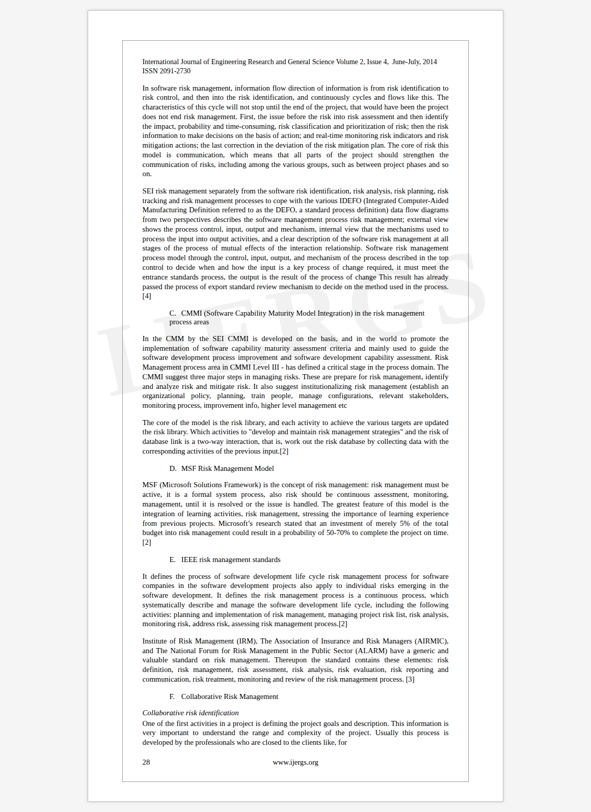IJERGS
International Journal of Engineering Research and General Science Volume 2, Issue 4, June-July, 2014
ISSN 2091-2730
In software risk management, information flow direction of information is from risk identification to risk control, and then into the risk identification, and continuously cycles and flows like this. The characteristics of this cycle will not stop until the end of the project, that would have been the project does not end risk management. First, the issue before the risk into risk assessment and then identify the impact, probability and time-consuming, risk classification and prioritization of risk; then the risk information to make decisions on the basis of action; and real-time monitoring risk indicators and risk mitigation actions; the last correction in the deviation of the risk mitigation plan. The core of risk this model is communication, which means that all parts of the project should strengthen the communication of risks, including among the various groups, such as between project phases and so on.
SEI risk management separately from the software risk identification, risk analysis, risk planning, risk tracking and risk management processes to cope with the various IDEFO (Integrated Computer-Aided Manufacturing Definition referred to as the DEFO, a standard process definition) data flow diagrams from two perspectives describes the software management process risk management; external view shows the process control, input, output and mechanism, internal view that the mechanisms used to process the input into output activities, and a clear description of the software risk management at all stages of the process of mutual effects of the interaction relationship. Software risk management process model through the control, input, output, and mechanism of the process described in the top control to decide when and how the input is a key process of change required, it must meet the entrance standards process, the output is the result of the process of change This result has already passed the process of export standard review mechanism to decide on the method used in the process.[4]
C. CMMI (Software Capability Maturity Model Integration) in the risk management process areas
In the CMM by the SEI CMMI is developed on the basis, and in the world to promote the implementation of software capability maturity assessment criteria and mainly used to guide the software development process improvement and software development capability assessment. Risk Management process area in CMMI Level III - has defined a critical stage in the process domain. The CMMI suggest three major steps in managing risks. These are prepare for risk management, identify and analyze risk and mitigate risk. It also suggest institutionalizing risk management (establish an organizational policy, planning, train people, manage configurations, relevant stakeholders, monitoring process, improvement info, higher level management etc
The core of the model is the risk library, and each activity to achieve the various targets are updated the risk library. Which activities to "develop and maintain risk management strategies" and the risk of database link is a two-way interaction, that is, work out the risk database by collecting data with the corresponding activities of the previous input.[2]
D. MSF Risk Management Model
MSF (Microsoft Solutions Framework) is the concept of risk management: risk management must be active, it is a formal system process, also risk should be continuous assessment, monitoring, management, until it is resolved or the issue is handled. The greatest feature of this model is the integration of learning activities, risk management, stressing the importance of learning experience from previous projects. Microsoft’s research stated that an investment of merely 5% of the total budget into risk management could result in a probability of 50-70% to complete the project on time.[2]
E. IEEE risk management standards
It defines the process of software development life cycle risk management process for software companies in the software development projects also apply to individual risks emerging in the software development. It defines the risk management process is a continuous process, which systematically describe and manage the software development life cycle, including the following activities: planning and implementation of risk management, managing project risk list, risk analysis, monitoring risk, address risk, assessing risk management process.[2]
Institute of Risk Management (IRM), The Association of Insurance and Risk Managers (AIRMIC), and The National Forum for Risk Management in the Public Sector (ALARM) have a generic and valuable standard on risk management. Thereupon the standard contains these elements: risk definition, risk management, risk assessment, risk analysis, risk evaluation, risk reporting and communication, risk treatment, monitoring and review of the risk management process. [3]
F. Collaborative Risk Management
Collaborative risk identification
One of the first activities in a project is defining the project goals and description. This information is very important to understand the range and complexity of the project. Usually this process is developed by the professionals who are closed to the clients like, for
28 www.ijergs.org